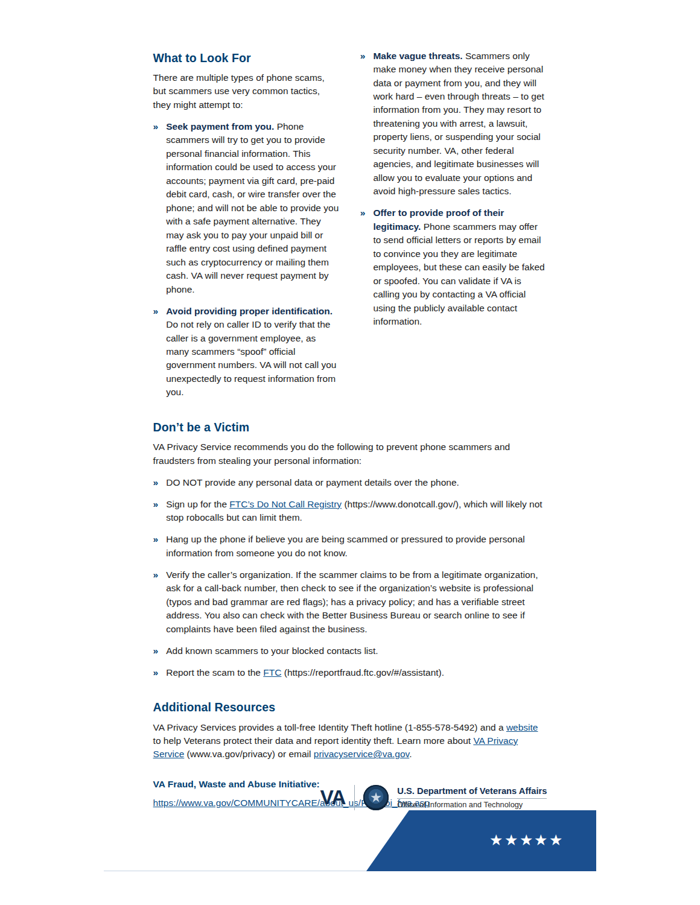What to Look For
There are multiple types of phone scams, but scammers use very common tactics, they might attempt to:
Seek payment from you. Phone scammers will try to get you to provide personal financial information. This information could be used to access your accounts; payment via gift card, pre-paid debit card, cash, or wire transfer over the phone; and will not be able to provide you with a safe payment alternative. They may ask you to pay your unpaid bill or raffle entry cost using defined payment such as cryptocurrency or mailing them cash. VA will never request payment by phone.
Avoid providing proper identification. Do not rely on caller ID to verify that the caller is a government employee, as many scammers “spoof” official government numbers. VA will not call you unexpectedly to request information from you.
Make vague threats. Scammers only make money when they receive personal data or payment from you, and they will work hard – even through threats – to get information from you. They may resort to threatening you with arrest, a lawsuit, property liens, or suspending your social security number. VA, other federal agencies, and legitimate businesses will allow you to evaluate your options and avoid high-pressure sales tactics.
Offer to provide proof of their legitimacy. Phone scammers may offer to send official letters or reports by email to convince you they are legitimate employees, but these can easily be faked or spoofed. You can validate if VA is calling you by contacting a VA official using the publicly available contact information.
Don’t be a Victim
VA Privacy Service recommends you do the following to prevent phone scammers and fraudsters from stealing your personal information:
DO NOT provide any personal data or payment details over the phone.
Sign up for the FTC’s Do Not Call Registry (https://www.donotcall.gov/), which will likely not stop robocalls but can limit them.
Hang up the phone if believe you are being scammed or pressured to provide personal information from someone you do not know.
Verify the caller’s organization. If the scammer claims to be from a legitimate organization, ask for a call-back number, then check to see if the organization’s website is professional (typos and bad grammar are red flags); has a privacy policy; and has a verifiable street address. You also can check with the Better Business Bureau or search online to see if complaints have been filed against the business.
Add known scammers to your blocked contacts list.
Report the scam to the FTC (https://reportfraud.ftc.gov/#/assistant).
Additional Resources
VA Privacy Services provides a toll-free Identity Theft hotline (1-855-578-5492) and a website to help Veterans protect their data and report identity theft. Learn more about VA Privacy Service (www.va.gov/privacy) or email privacyservice@va.gov.
VA Fraud, Waste and Abuse Initiative:
https://www.va.gov/COMMUNITYCARE/about_us/POI/poi_fwa.asp
VA
U.S. Department of Veterans Affairs
Office of Information and Technology
★★★★★